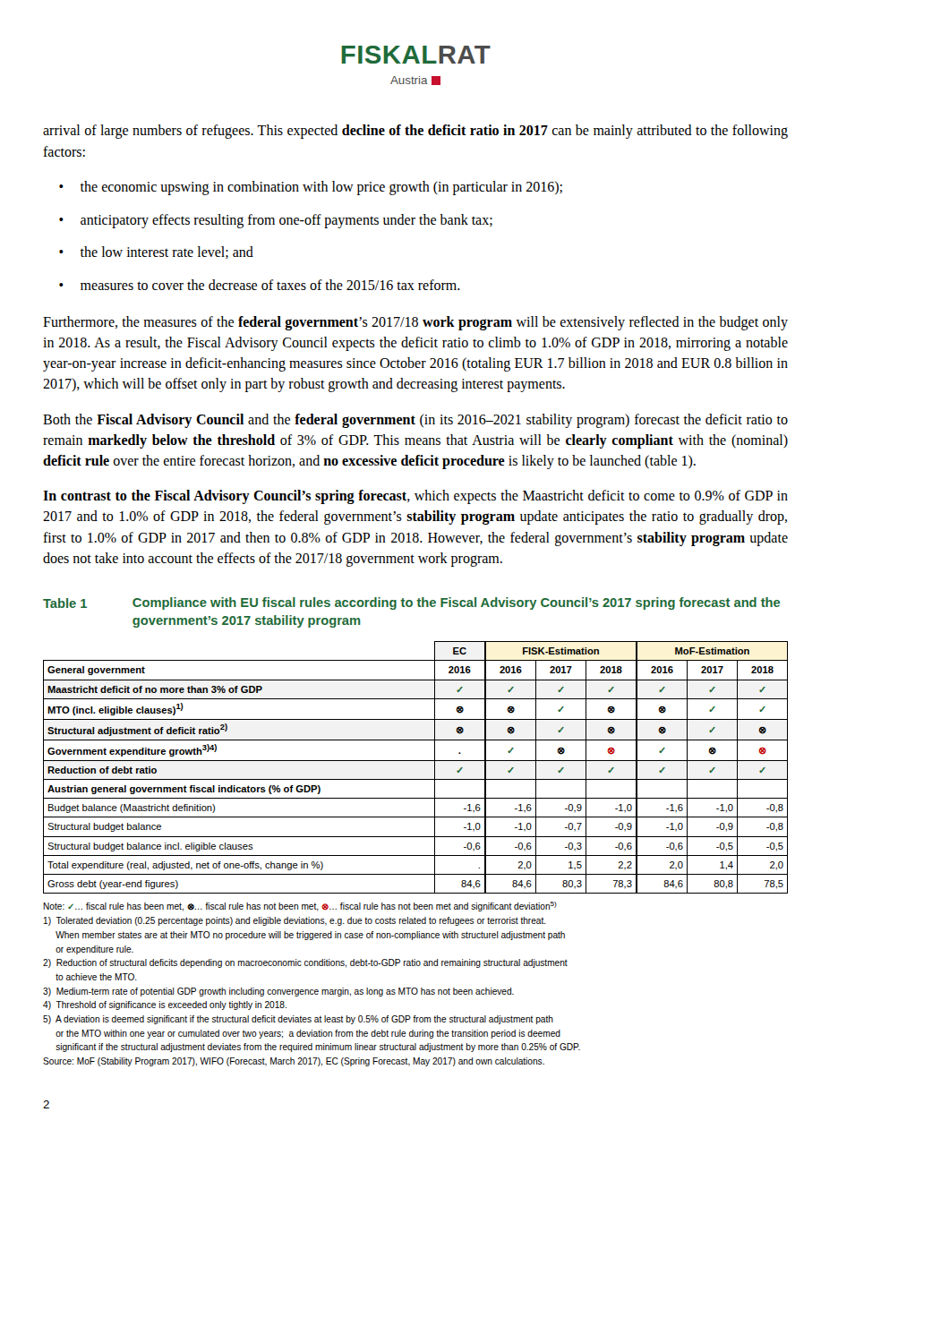FISKAL RAT
Austria
arrival of large numbers of refugees. This expected decline of the deficit ratio in 2017 can be mainly attributed to the following factors:
the economic upswing in combination with low price growth (in particular in 2016);
anticipatory effects resulting from one-off payments under the bank tax;
the low interest rate level; and
measures to cover the decrease of taxes of the 2015/16 tax reform.
Furthermore, the measures of the federal government’s 2017/18 work program will be extensively reflected in the budget only in 2018. As a result, the Fiscal Advisory Council expects the deficit ratio to climb to 1.0% of GDP in 2018, mirroring a notable year-on-year increase in deficit-enhancing measures since October 2016 (totaling EUR 1.7 billion in 2018 and EUR 0.8 billion in 2017), which will be offset only in part by robust growth and decreasing interest payments.
Both the Fiscal Advisory Council and the federal government (in its 2016–2021 stability program) forecast the deficit ratio to remain markedly below the threshold of 3% of GDP. This means that Austria will be clearly compliant with the (nominal) deficit rule over the entire forecast horizon, and no excessive deficit procedure is likely to be launched (table 1).
In contrast to the Fiscal Advisory Council’s spring forecast, which expects the Maastricht deficit to come to 0.9% of GDP in 2017 and to 1.0% of GDP in 2018, the federal government’s stability program update anticipates the ratio to gradually drop, first to 1.0% of GDP in 2017 and then to 0.8% of GDP in 2018. However, the federal government’s stability program update does not take into account the effects of the 2017/18 government work program.
Table 1
Compliance with EU fiscal rules according to the Fiscal Advisory Council’s 2017 spring forecast and the government’s 2017 stability program
| | EC | FISK-Estimation | MoF-Estimation |
| --- | --- | --- | --- |
| General government | 2016 | 2016 | 2017 | 2018 | 2016 | 2017 | 2018 |
| Maastricht deficit of no more than 3% of GDP | ✓ | ✓ | ✓ | ✓ | ✓ | ✓ | ✓ |
| MTO (incl. eligible clauses) 1) | ⊗ | ⊗ | ✓ | ⊗ | ⊗ | ✓ | ✓ |
| Structural adjustment of deficit ratio 2) | ⊗ | ⊗ | ✓ | ⊗ | ⊗ | ✓ | ⊗ |
| Government expenditure growth 3)4) | . | ✓ | ⊗ | ⊗ | ✓ | ⊗ | ⊗ |
| Reduction of debt ratio | ✓ | ✓ | ✓ | ✓ | ✓ | ✓ | ✓ |
| Austrian general government fiscal indicators (% of GDP) | | | | | | | |
| Budget balance (Maastricht definition) | -1,6 | -1,6 | -0,9 | -1,0 | -1,6 | -1,0 | -0,8 |
| Structural budget balance | -1,0 | -1,0 | -0,7 | -0,9 | -1,0 | -0,9 | -0,8 |
| Structural budget balance incl. eligible clauses | -0,6 | -0,6 | -0,3 | -0,6 | -0,6 | -0,5 | -0,5 |
| Total expenditure (real, adjusted, net of one-offs, change in %) | . | 2,0 | 1,5 | 2,2 | 2,0 | 1,4 | 2,0 |
| Gross debt (year-end figures) | 84,6 | 84,6 | 80,3 | 78,3 | 84,6 | 80,8 | 78,5 |
Note: ✓… fiscal rule has been met, ⊗… fiscal rule has not been met, ⊗… fiscal rule has not been met and significant deviation5)
1) Tolerated deviation (0.25 percentage points) and eligible deviations, e.g. due to costs related to refugees or terrorist threat.
When member states are at their MTO no procedure will be triggered in case of non-compliance with structurel adjustment path
or expenditure rule.
2) Reduction of structural deficits depending on macroeconomic conditions, debt-to-GDP ratio and remaining structural adjustment
to achieve the MTO.
3) Medium-term rate of potential GDP growth including convergence margin, as long as MTO has not been achieved.
4) Threshold of significance is exceeded only tightly in 2018.
5) A deviation is deemed significant if the structural deficit deviates at least by 0.5% of GDP from the structural adjustment path
or the MTO within one year or cumulated over two years; a deviation from the debt rule during the transition period is deemed
significant if the structural adjustment deviates from the required minimum linear structural adjustment by more than 0.25% of GDP.
Source: MoF (Stability Program 2017), WIFO (Forecast, March 2017), EC (Spring Forecast, May 2017) and own calculations.
2